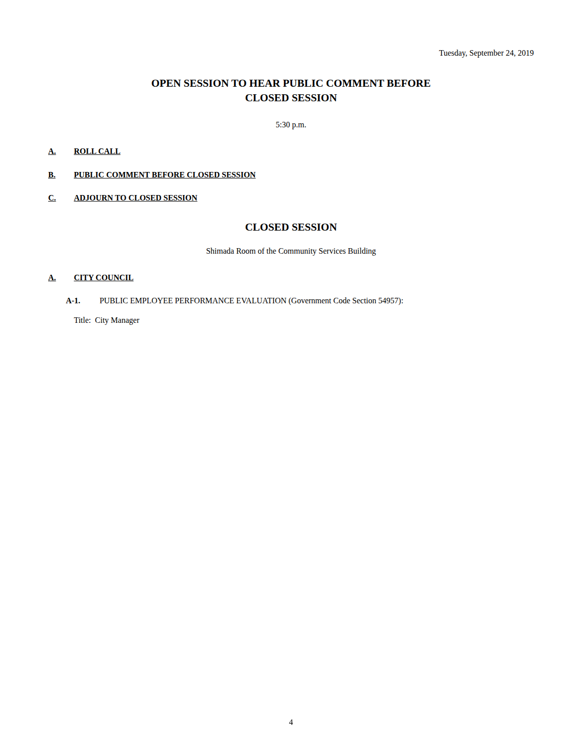Tuesday, September 24, 2019
OPEN SESSION TO HEAR PUBLIC COMMENT BEFORE
CLOSED SESSION
5:30 p.m.
A.
ROLL CALL
B.
PUBLIC COMMENT BEFORE CLOSED SESSION
C.
ADJOURN TO CLOSED SESSION
CLOSED SESSION
Shimada Room of the Community Services Building
A.
CITY COUNCIL
A-1.
PUBLIC EMPLOYEE PERFORMANCE EVALUATION (Government Code Section 54957):
Title: City Manager
4